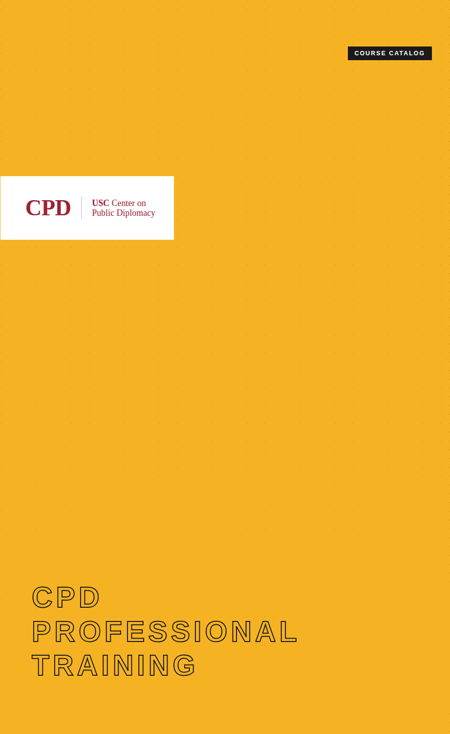Course Catalog
CPD USC Center on
Public Diplomacy
CPD Professional Training